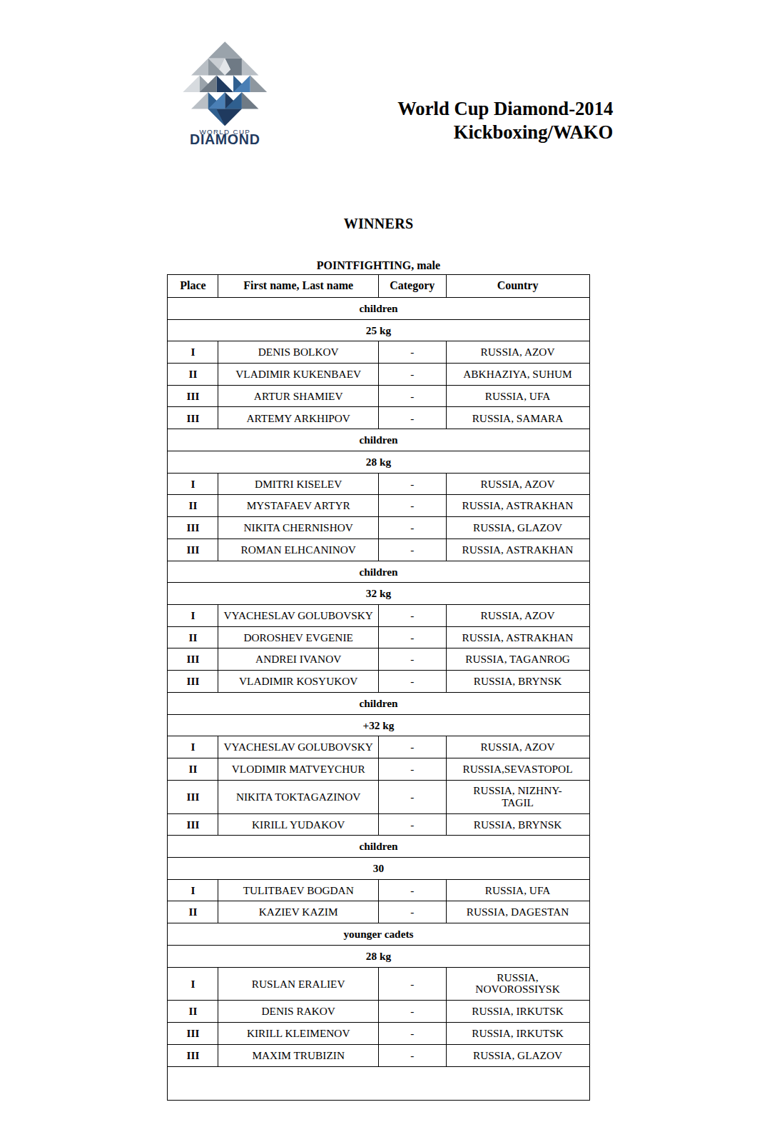WORLD CUP DIAMOND
World Cup Diamond-2014
Kickboxing/WAKO
WINNERS
POINTFIGHTING, male
| Place | First name, Last name | Category | Country |
| --- | --- | --- | --- |
| children |
| 25 kg |
| I | DENIS BOLKOV | - | RUSSIA, AZOV |
| II | VLADIMIR KUKENBAEV | - | ABKHAZIYA, SUHUM |
| III | ARTUR SHAMIEV | - | RUSSIA, UFA |
| III | ARTEMY ARKHIPOV | - | RUSSIA, SAMARA |
| children |
| 28 kg |
| I | DMITRI KISELEV | - | RUSSIA, AZOV |
| II | MYSTAFAEV ARTYR | - | RUSSIA, ASTRAKHAN |
| III | NIKITA CHERNISHOV | - | RUSSIA, GLAZOV |
| III | ROMAN ELHCANINOV | - | RUSSIA, ASTRAKHAN |
| children |
| 32 kg |
| I | VYACHESLAV GOLUBOVSKY | - | RUSSIA, AZOV |
| II | DOROSHEV EVGENIE | - | RUSSIA, ASTRAKHAN |
| III | ANDREI IVANOV | - | RUSSIA, TAGANROG |
| III | VLADIMIR KOSYUKOV | - | RUSSIA, BRYNSK |
| children |
| +32 kg |
| I | VYACHESLAV GOLUBOVSKY | - | RUSSIA, AZOV |
| II | VLODIMIR MATVEYCHUR | - | RUSSIA,SEVASTOPOL |
| III | NIKITA TOKTAGAZINOV | - | RUSSIA, NIZHNY- TAGIL |
| III | KIRILL YUDAKOV | - | RUSSIA, BRYNSK |
| children |
| 30 |
| I | TULITBAEV BOGDAN | - | RUSSIA, UFA |
| II | KAZIEV KAZIM | - | RUSSIA, DAGESTAN |
| younger cadets |
| 28 kg |
| I | RUSLAN ERALIEV | - | RUSSIA, NOVOROSSIYSK |
| II | DENIS RAKOV | - | RUSSIA, IRKUTSK |
| III | KIRILL KLEIMENOV | - | RUSSIA, IRKUTSK |
| III | MAXIM TRUBIZIN | - | RUSSIA, GLAZOV |